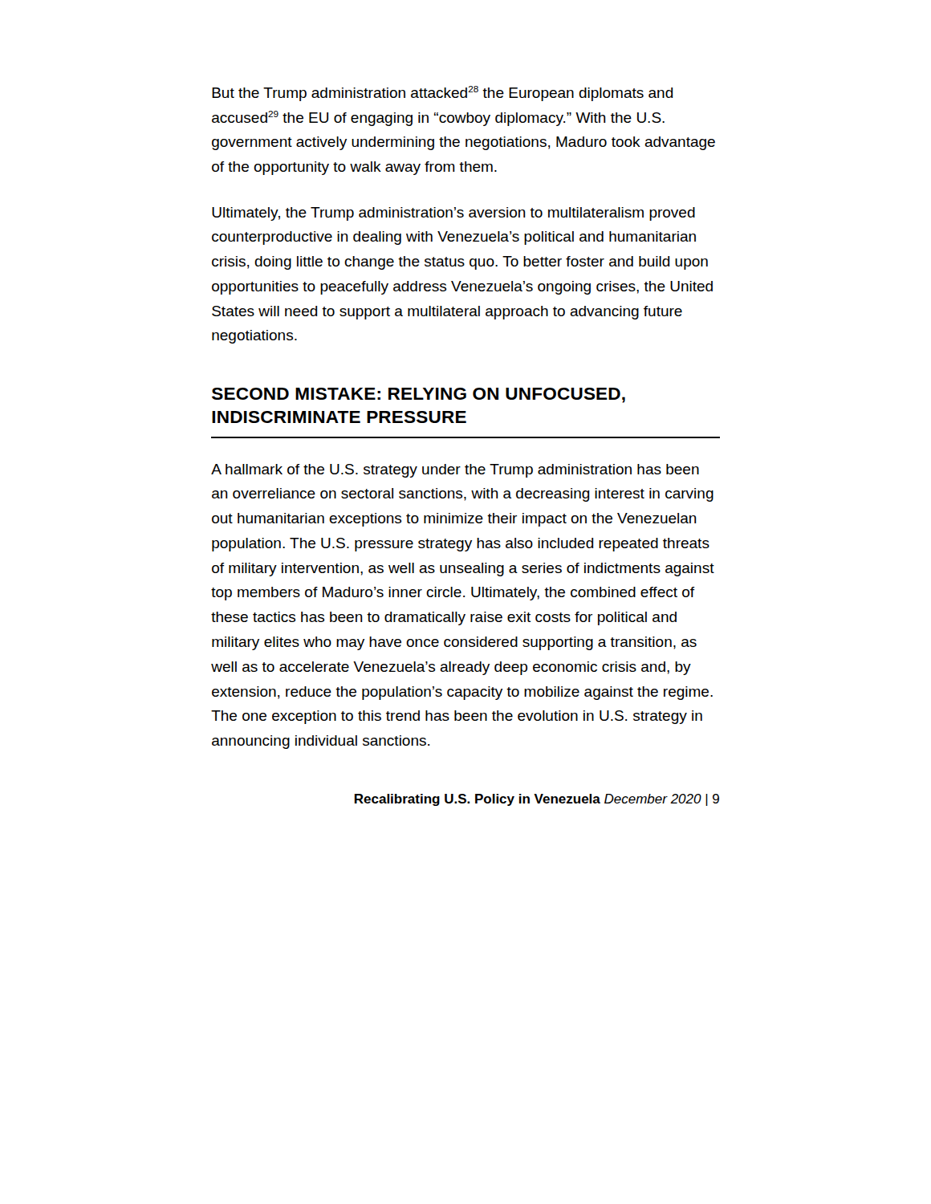But the Trump administration attacked28 the European diplomats and accused29 the EU of engaging in “cowboy diplomacy.” With the U.S. government actively undermining the negotiations, Maduro took advantage of the opportunity to walk away from them.
Ultimately, the Trump administration’s aversion to multilateralism proved counterproductive in dealing with Venezuela’s political and humanitarian crisis, doing little to change the status quo. To better foster and build upon opportunities to peacefully address Venezuela’s ongoing crises, the United States will need to support a multilateral approach to advancing future negotiations.
Second Mistake: Relying on Unfocused, Indiscriminate Pressure
A hallmark of the U.S. strategy under the Trump administration has been an overreliance on sectoral sanctions, with a decreasing interest in carving out humanitarian exceptions to minimize their impact on the Venezuelan population. The U.S. pressure strategy has also included repeated threats of military intervention, as well as unsealing a series of indictments against top members of Maduro’s inner circle. Ultimately, the combined effect of these tactics has been to dramatically raise exit costs for political and military elites who may have once considered supporting a transition, as well as to accelerate Venezuela’s already deep economic crisis and, by extension, reduce the population’s capacity to mobilize against the regime. The one exception to this trend has been the evolution in U.S. strategy in announcing individual sanctions.
Recalibrating U.S. Policy in Venezuela December 2020 | 9